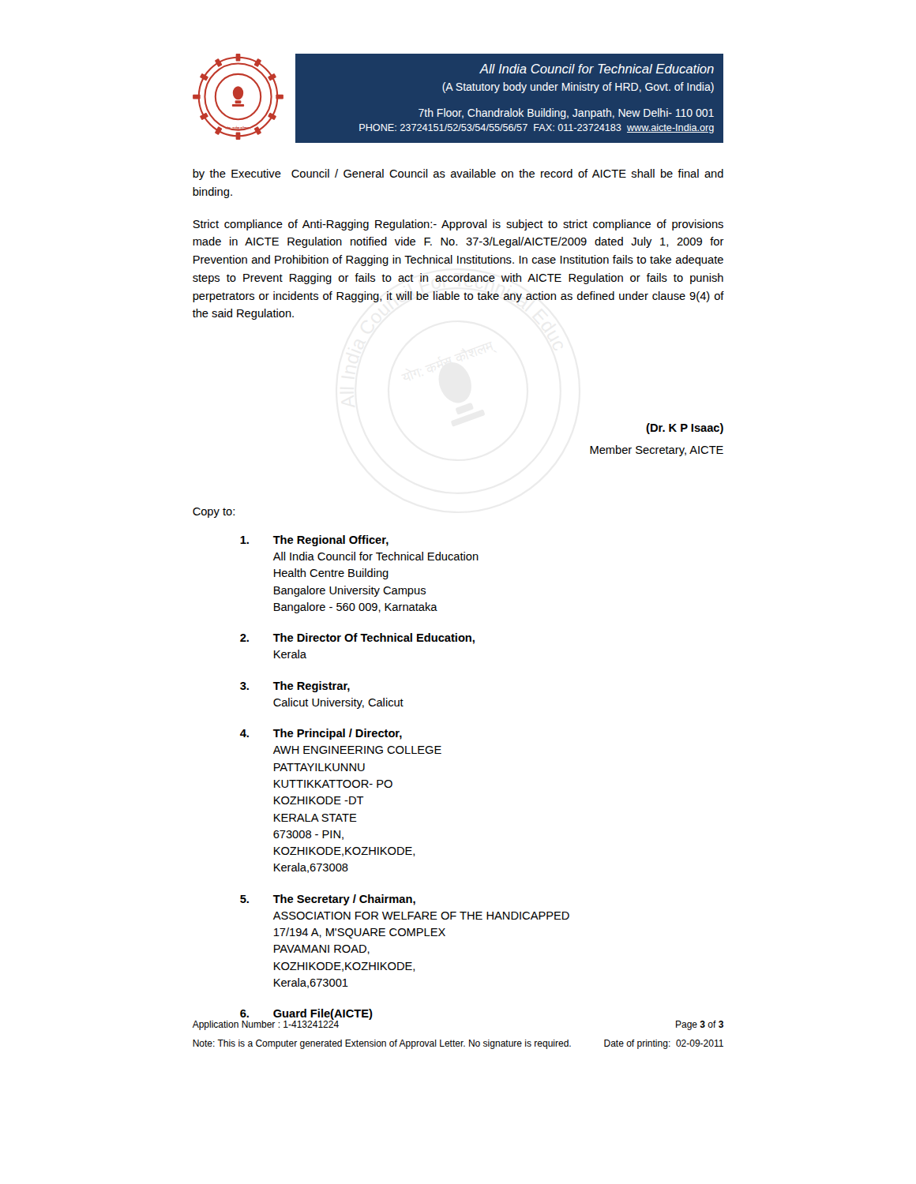योग: कर्मसु कौशलम्
All India Council for Technical Education
(A Statutory body under Ministry of HRD, Govt. of India)
7th Floor, Chandralok Building, Janpath, New Delhi- 110 001
PHONE: 23724151/52/53/54/55/56/57 FAX: 011-23724183 www.aicte-India.org
All India Council For Technical Education योग: कर्मसु कौशलम्
by the Executive Council / General Council as available on the record of AICTE shall be final and binding.
Strict compliance of Anti-Ragging Regulation:- Approval is subject to strict compliance of provisions made in AICTE Regulation notified vide F. No. 37-3/Legal/AICTE/2009 dated July 1, 2009 for Prevention and Prohibition of Ragging in Technical Institutions. In case Institution fails to take adequate steps to Prevent Ragging or fails to act in accordance with AICTE Regulation or fails to punish perpetrators or incidents of Ragging, it will be liable to take any action as defined under clause 9(4) of the said Regulation.
(Dr. K P Isaac)
Member Secretary, AICTE
Copy to:
| 1. | The Regional Officer, All India Council for Technical Education Health Centre Building Bangalore University Campus Bangalore - 560 009, Karnataka |
| 2. | The Director Of Technical Education, Kerala |
| 3. | The Registrar, Calicut University, Calicut |
| 4. | The Principal / Director, AWH ENGINEERING COLLEGE PATTAYILKUNNU KUTTIKKATTOOR- PO KOZHIKODE -DT KERALA STATE 673008 - PIN, KOZHIKODE,KOZHIKODE, Kerala,673008 |
| 5. | The Secretary / Chairman, ASSOCIATION FOR WELFARE OF THE HANDICAPPED 17/194 A, M'SQUARE COMPLEX PAVAMANI ROAD, KOZHIKODE,KOZHIKODE, Kerala,673001 |
| 6. | Guard File(AICTE) |
Application Number : 1-413241224
Page 3 of 3
Note: This is a Computer generated Extension of Approval Letter. No signature is required.
Date of printing: 02-09-2011